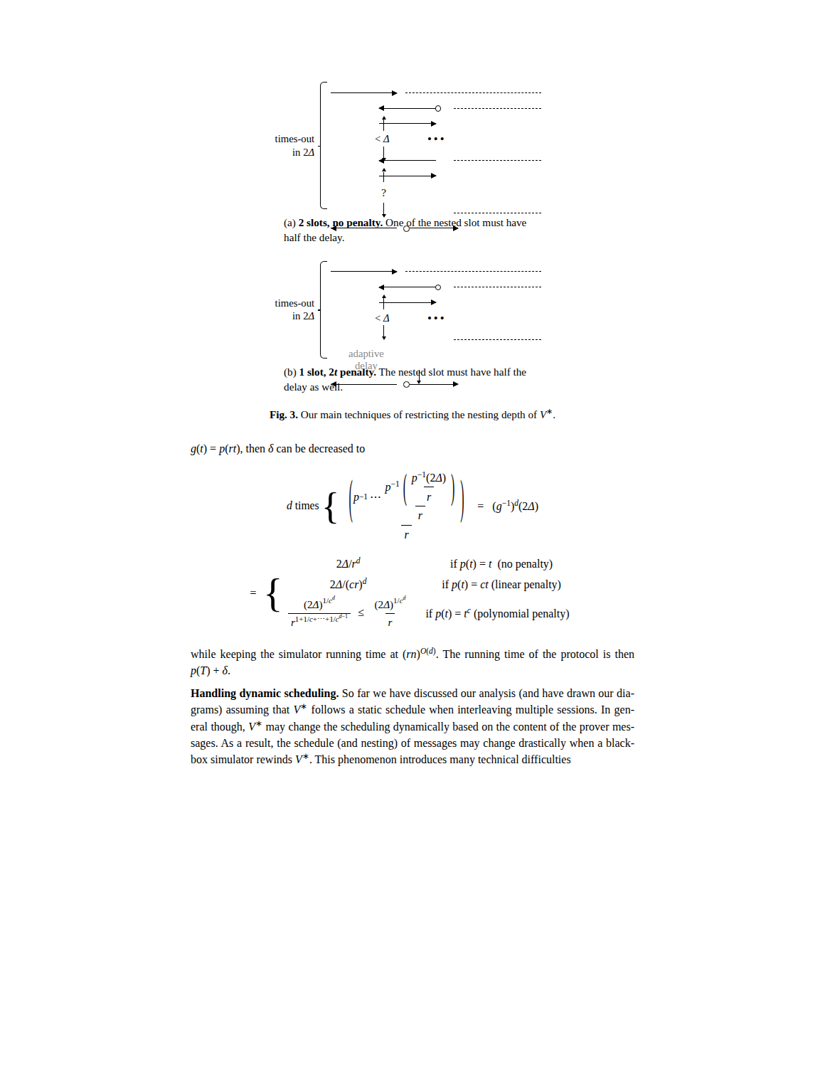times-out
in 2Δ
row 4: < Δ and dots
< Δ •••
?
(a) 2 slots, no penalty. One of the nested slot must have half the delay.
times-out
in 2Δ
< Δ •••
adaptive
delay
(b) 1 slot, 2t penalty. The nested slot must have half the delay as well.
Fig. 3. Our main techniques of restricting the nesting depth of V∗.
g(t) = p(rt), then δ can be decreased to
d times {
( p−1 ⋯
p−1 (
p−1(2Δ)
r
)
r
)
r
= (g−1)d(2Δ)
=
{
| 2 Δ / r d | if p ( t ) = t (no penalty) |
| 2 Δ /( cr ) d | if p ( t ) = ct (linear penalty) |
| (2 Δ ) 1/ c d r 1+1/ c +⋯+1/ c d −1 ≤ (2 Δ ) 1/ c d r | if p ( t ) = t c (polynomial penalty) |
while keeping the simulator running time at (rn)O(d). The running time of the protocol is then p(T) + δ.
Handling dynamic scheduling. So far we have discussed our analysis (and have drawn our diagrams) assuming that V∗ follows a static schedule when interleaving multiple sessions. In general though, V∗ may change the scheduling dynamically based on the content of the prover messages. As a result, the schedule (and nesting) of messages may change drastically when a black-box simulator rewinds V∗. This phenomenon introduces many technical difficulties